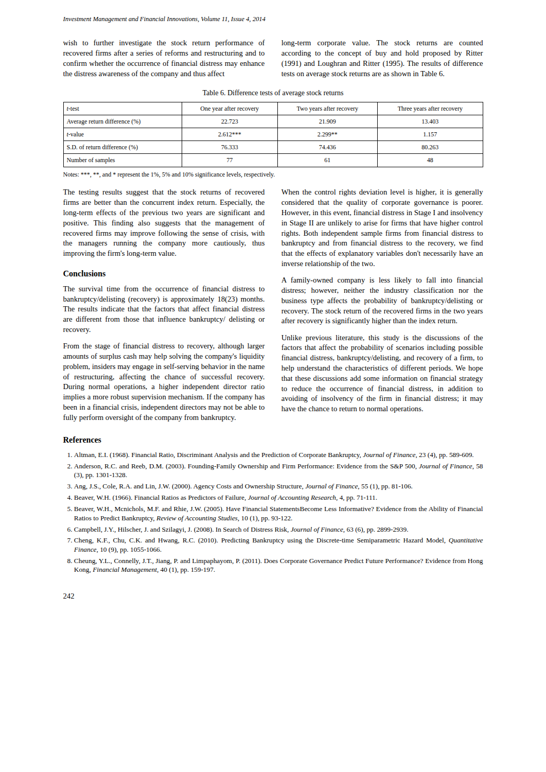Investment Management and Financial Innovations, Volume 11, Issue 4, 2014
wish to further investigate the stock return performance of recovered firms after a series of reforms and restructuring and to confirm whether the occurrence of financial distress may enhance the distress awareness of the company and thus affect
long-term corporate value. The stock returns are counted according to the concept of buy and hold proposed by Ritter (1991) and Loughran and Ritter (1995). The results of difference tests on average stock returns are as shown in Table 6.
Table 6. Difference tests of average stock returns
| t -test | One year after recovery | Two years after recovery | Three years after recovery |
| --- | --- | --- | --- |
| Average return difference (%) | 22.723 | 21.909 | 13.403 |
| t -value | 2.612*** | 2.299** | 1.157 |
| S.D. of return difference (%) | 76.333 | 74.436 | 80.263 |
| Number of samples | 77 | 61 | 48 |
Notes: ***, **, and * represent the 1%, 5% and 10% significance levels, respectively.
The testing results suggest that the stock returns of recovered firms are better than the concurrent index return. Especially, the long-term effects of the previous two years are significant and positive. This finding also suggests that the management of recovered firms may improve following the sense of crisis, with the managers running the company more cautiously, thus improving the firm's long-term value.
Conclusions
The survival time from the occurrence of financial distress to bankruptcy/delisting (recovery) is approximately 18(23) months. The results indicate that the factors that affect financial distress are different from those that influence bankruptcy/ delisting or recovery.
From the stage of financial distress to recovery, although larger amounts of surplus cash may help solving the company's liquidity problem, insiders may engage in self-serving behavior in the name of restructuring, affecting the chance of successful recovery. During normal operations, a higher independent director ratio implies a more robust supervision mechanism. If the company has been in a financial crisis, independent directors may not be able to fully perform oversight of the company from bankruptcy.
When the control rights deviation level is higher, it is generally considered that the quality of corporate governance is poorer. However, in this event, financial distress in Stage I and insolvency in Stage II are unlikely to arise for firms that have higher control rights. Both independent sample firms from financial distress to bankruptcy and from financial distress to the recovery, we find that the effects of explanatory variables don't necessarily have an inverse relationship of the two.
A family-owned company is less likely to fall into financial distress; however, neither the industry classification nor the business type affects the probability of bankruptcy/delisting or recovery. The stock return of the recovered firms in the two years after recovery is significantly higher than the index return.
Unlike previous literature, this study is the discussions of the factors that affect the probability of scenarios including possible financial distress, bankruptcy/delisting, and recovery of a firm, to help understand the characteristics of different periods. We hope that these discussions add some information on financial strategy to reduce the occurrence of financial distress, in addition to avoiding of insolvency of the firm in financial distress; it may have the chance to return to normal operations.
References
Altman, E.I. (1968). Financial Ratio, Discriminant Analysis and the Prediction of Corporate Bankruptcy, Journal of Finance, 23 (4), pp. 589-609.
Anderson, R.C. and Reeb, D.M. (2003). Founding-Family Ownership and Firm Performance: Evidence from the S&P 500, Journal of Finance, 58 (3), pp. 1301-1328.
Ang, J.S., Cole, R.A. and Lin, J.W. (2000). Agency Costs and Ownership Structure, Journal of Finance, 55 (1), pp. 81-106.
Beaver, W.H. (1966). Financial Ratios as Predictors of Failure, Journal of Accounting Research, 4, pp. 71-111.
Beaver, W.H., Mcnichols, M.F. and Rhie, J.W. (2005). Have Financial StatementsBecome Less Informative? Evidence from the Ability of Financial Ratios to Predict Bankruptcy, Review of Accounting Studies, 10 (1), pp. 93-122.
Campbell, J.Y., Hilscher, J. and Szilagyi, J. (2008). In Search of Distress Risk, Journal of Finance, 63 (6), pp. 2899-2939.
Cheng, K.F., Chu, C.K. and Hwang, R.C. (2010). Predicting Bankruptcy using the Discrete-time Semiparametric Hazard Model, Quantitative Finance, 10 (9), pp. 1055-1066.
Cheung, Y.L., Connelly, J.T., Jiang, P. and Limpaphayom, P. (2011). Does Corporate Governance Predict Future Performance? Evidence from Hong Kong, Financial Management, 40 (1), pp. 159-197.
242